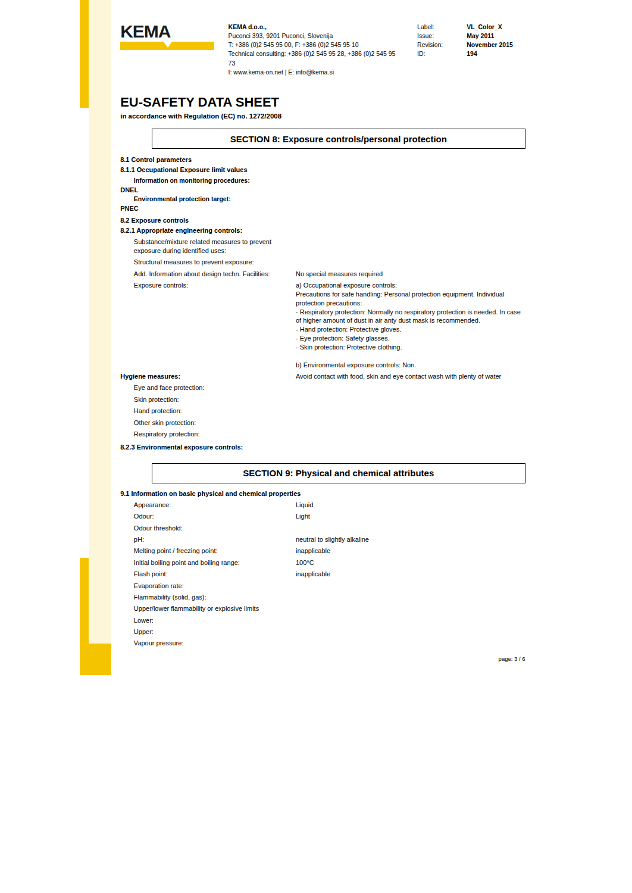KEMA
KEMA d.o.o.,
Puconci 393, 9201 Puconci, Slovenija
T: +386 (0)2 545 95 00, F: +386 (0)2 545 95 10
Technical consulting: +386 (0)2 545 95 28, +386 (0)2 545 95 73
I: www.kema-on.net | E: info@kema.si
| Label: | VL_Color_X |
| Issue: | May 2011 |
| Revision: | November 2015 |
| ID: | 194 |
EU-SAFETY DATA SHEET
in accordance with Regulation (EC) no. 1272/2008
SECTION 8: Exposure controls/personal protection
8.1 Control parameters
8.1.1 Occupational Exposure limit values
Information on monitoring procedures:
DNEL
Environmental protection target:
PNEC
8.2 Exposure controls
8.2.1 Appropriate engineering controls:
| Substance/mixture related measures to prevent exposure during identified uses: | |
| Structural measures to prevent exposure: | |
| Add. Information about design techn. Facilities: | No special measures required |
| Exposure controls: | a) Occupational exposure controls: Precautions for safe handling: Personal protection equipment. Individual protection precautions: - Respiratory protection: Normally no respiratory protection is needed. In case of higher amount of dust in air anty dust mask is recommended. - Hand protection: Protective gloves. - Eye protection: Safety glasses. - Skin protection: Protective clothing. b) Environmental exposure controls: Non. |
| Hygiene measures: | Avoid contact with food, skin and eye contact wash with plenty of water |
| Eye and face protection: | |
| Skin protection: | |
| Hand protection: | |
| Other skin protection: | |
| Respiratory protection: | |
8.2.3 Environmental exposure controls:
SECTION 9: Physical and chemical attributes
9.1 Information on basic physical and chemical properties
| Appearance: | Liquid |
| Odour: | Light |
| Odour threshold: | |
| pH: | neutral to slightly alkaline |
| Melting point / freezing point: | inapplicable |
| Initial boiling point and boiling range: | 100°C |
| Flash point: | inapplicable |
| Evaporation rate: | |
| Flammability (solid, gas): | |
| Upper/lower flammability or explosive limits | |
| Lower: | |
| Upper: | |
| Vapour pressure: | |
page: 3 / 6